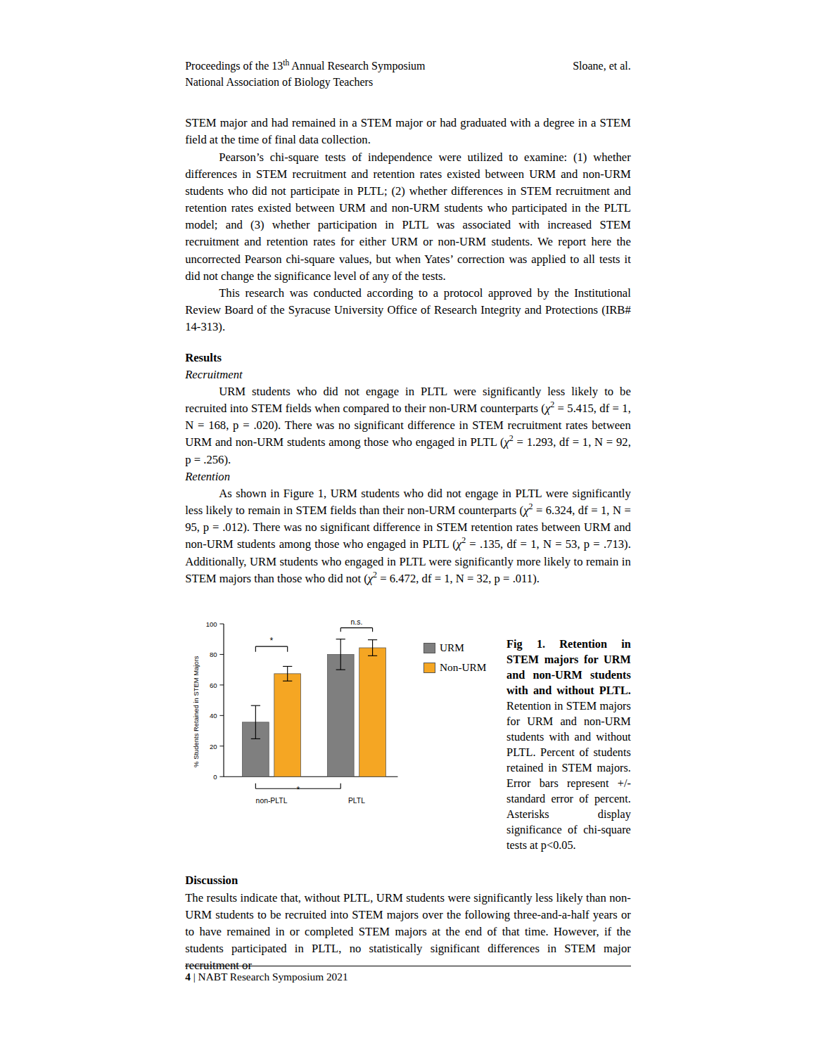Proceedings of the 13th Annual Research Symposium
National Association of Biology Teachers
Sloane, et al.
STEM major and had remained in a STEM major or had graduated with a degree in a STEM field at the time of final data collection.
Pearson’s chi-square tests of independence were utilized to examine: (1) whether differences in STEM recruitment and retention rates existed between URM and non-URM students who did not participate in PLTL; (2) whether differences in STEM recruitment and retention rates existed between URM and non-URM students who participated in the PLTL model; and (3) whether participation in PLTL was associated with increased STEM recruitment and retention rates for either URM or non-URM students. We report here the uncorrected Pearson chi-square values, but when Yates’ correction was applied to all tests it did not change the significance level of any of the tests.
This research was conducted according to a protocol approved by the Institutional Review Board of the Syracuse University Office of Research Integrity and Protections (IRB# 14-313).
Results
Recruitment
URM students who did not engage in PLTL were significantly less likely to be recruited into STEM fields when compared to their non-URM counterparts (χ2 = 5.415, df = 1, N = 168, p = .020). There was no significant difference in STEM recruitment rates between URM and non-URM students among those who engaged in PLTL (χ2 = 1.293, df = 1, N = 92, p = .256).
Retention
As shown in Figure 1, URM students who did not engage in PLTL were significantly less likely to remain in STEM fields than their non-URM counterparts (χ2 = 6.324, df = 1, N = 95, p = .012). There was no significant difference in STEM retention rates between URM and non-URM students among those who engaged in PLTL (χ2 = .135, df = 1, N = 53, p = .713). Additionally, URM students who engaged in PLTL were significantly more likely to remain in STEM majors than those who did not (χ2 = 6.472, df = 1, N = 32, p = .011).
0 20 40 60 80 100 % Students Retained in STEM Majors * n.s. non-PLTL PLTL *
URM
Non-URM
Fig 1. Retention in STEM majors for URM and non-URM students with and without PLTL. Retention in STEM majors for URM and non-URM students with and without PLTL. Percent of students retained in STEM majors. Error bars represent +/- standard error of percent. Asterisks display significance of chi-square tests at p<0.05.
Discussion
The results indicate that, without PLTL, URM students were significantly less likely than non-URM students to be recruited into STEM majors over the following three-and-a-half years or to have remained in or completed STEM majors at the end of that time. However, if the students participated in PLTL, no statistically significant differences in STEM major recruitment or
4 | NABT Research Symposium 2021